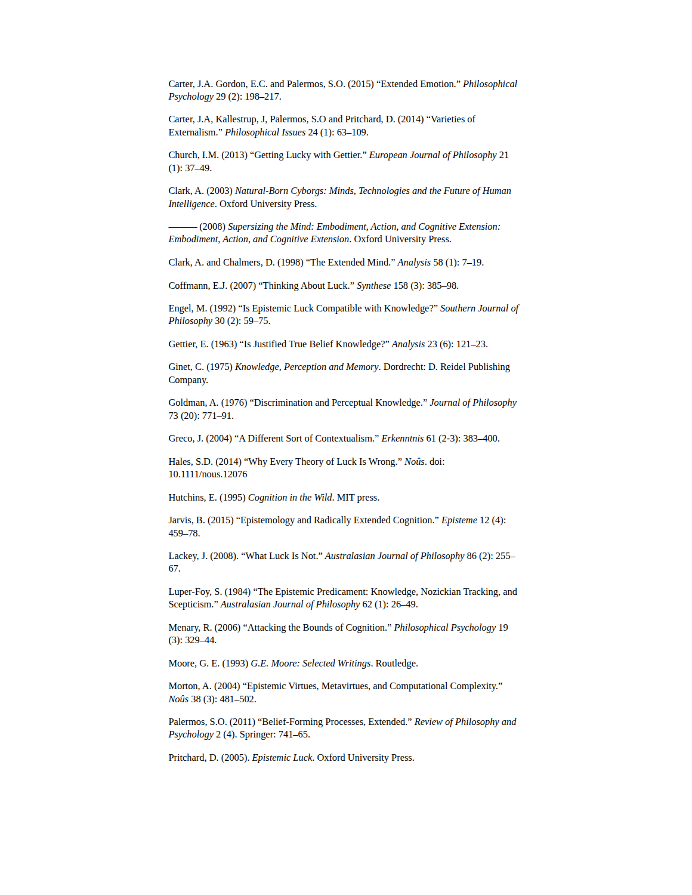Carter, J.A. Gordon, E.C. and Palermos, S.O. (2015) “Extended Emotion.” Philosophical Psychology 29 (2): 198–217.
Carter, J.A, Kallestrup, J, Palermos, S.O and Pritchard, D. (2014) “Varieties of Externalism.” Philosophical Issues 24 (1): 63–109.
Church, I.M. (2013) “Getting Lucky with Gettier.” European Journal of Philosophy 21 (1): 37–49.
Clark, A. (2003) Natural-Born Cyborgs: Minds, Technologies and the Future of Human Intelligence. Oxford University Press.
——— (2008) Supersizing the Mind: Embodiment, Action, and Cognitive Extension: Embodiment, Action, and Cognitive Extension. Oxford University Press.
Clark, A. and Chalmers, D. (1998) “The Extended Mind.” Analysis 58 (1): 7–19.
Coffmann, E.J. (2007) “Thinking About Luck.” Synthese 158 (3): 385–98.
Engel, M. (1992) “Is Epistemic Luck Compatible with Knowledge?” Southern Journal of Philosophy 30 (2): 59–75.
Gettier, E. (1963) “Is Justified True Belief Knowledge?” Analysis 23 (6): 121–23.
Ginet, C. (1975) Knowledge, Perception and Memory. Dordrecht: D. Reidel Publishing Company.
Goldman, A. (1976) “Discrimination and Perceptual Knowledge.” Journal of Philosophy 73 (20): 771–91.
Greco, J. (2004) “A Different Sort of Contextualism.” Erkenntnis 61 (2-3): 383–400.
Hales, S.D. (2014) “Why Every Theory of Luck Is Wrong.” Noûs. doi: 10.1111/nous.12076
Hutchins, E. (1995) Cognition in the Wild. MIT press.
Jarvis, B. (2015) “Epistemology and Radically Extended Cognition.” Episteme 12 (4): 459–78.
Lackey, J. (2008). “What Luck Is Not.” Australasian Journal of Philosophy 86 (2): 255–67.
Luper-Foy, S. (1984) “The Epistemic Predicament: Knowledge, Nozickian Tracking, and Scepticism.” Australasian Journal of Philosophy 62 (1): 26–49.
Menary, R. (2006) “Attacking the Bounds of Cognition.” Philosophical Psychology 19 (3): 329–44.
Moore, G. E. (1993) G.E. Moore: Selected Writings. Routledge.
Morton, A. (2004) “Epistemic Virtues, Metavirtues, and Computational Complexity.” Noûs 38 (3): 481–502.
Palermos, S.O. (2011) “Belief-Forming Processes, Extended.” Review of Philosophy and Psychology 2 (4). Springer: 741–65.
Pritchard, D. (2005). Epistemic Luck. Oxford University Press.